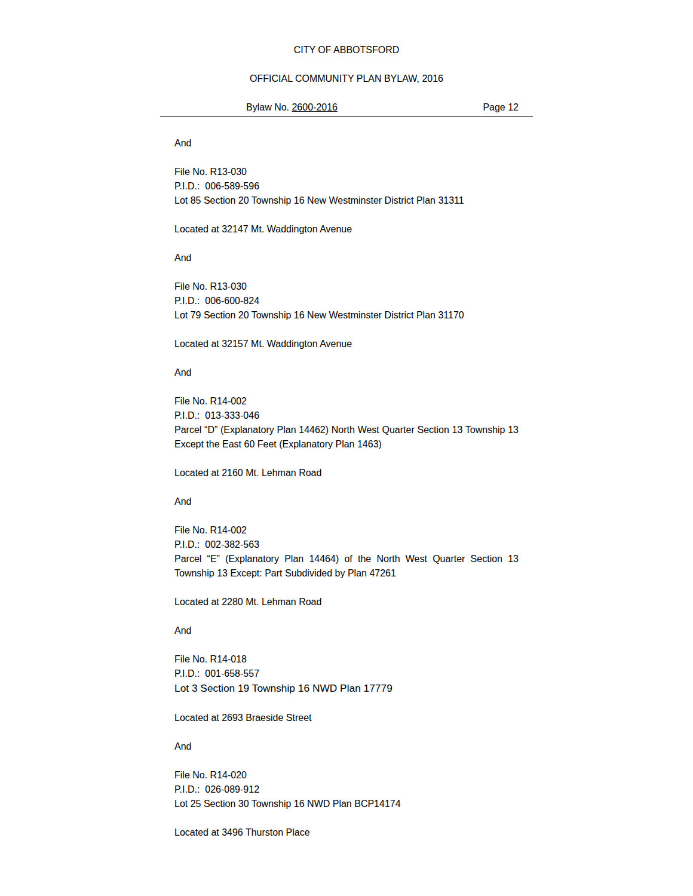CITY OF ABBOTSFORD
OFFICIAL COMMUNITY PLAN BYLAW, 2016
Bylaw No. 2600-2016 Page 12
And
File No. R13-030
P.I.D.: 006-589-596
Lot 85 Section 20 Township 16 New Westminster District Plan 31311
Located at 32147 Mt. Waddington Avenue
And
File No. R13-030
P.I.D.: 006-600-824
Lot 79 Section 20 Township 16 New Westminster District Plan 31170
Located at 32157 Mt. Waddington Avenue
And
File No. R14-002
P.I.D.: 013-333-046
Parcel “D” (Explanatory Plan 14462) North West Quarter Section 13 Township 13 Except the East 60 Feet (Explanatory Plan 1463)
Located at 2160 Mt. Lehman Road
And
File No. R14-002
P.I.D.: 002-382-563
Parcel “E” (Explanatory Plan 14464) of the North West Quarter Section 13 Township 13 Except: Part Subdivided by Plan 47261
Located at 2280 Mt. Lehman Road
And
File No. R14-018
P.I.D.: 001-658-557
Lot 3 Section 19 Township 16 NWD Plan 17779
Located at 2693 Braeside Street
And
File No. R14-020
P.I.D.: 026-089-912
Lot 25 Section 30 Township 16 NWD Plan BCP14174
Located at 3496 Thurston Place